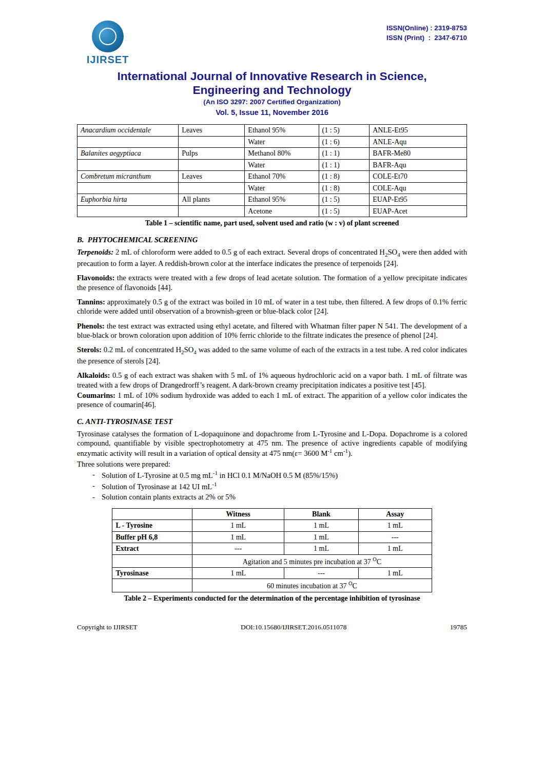IJIRSET
ISSN(Online) : 2319-8753
ISSN (Print) : 2347-6710
International Journal of Innovative Research in Science,
Engineering and Technology
(An ISO 3297: 2007 Certified Organization)
Vol. 5, Issue 11, November 2016
| Anacardium occidentale | Leaves | Ethanol 95% | (1 : 5) | ANLE-Et95 |
| | | Water | (1 : 6) | ANLE-Aqu |
| Balanites aegyptiaca | Pulps | Methanol 80% | (1 : 1) | BAFR-Me80 |
| | | Water | (1 : 1) | BAFR-Aqu |
| Combretum micranthum | Leaves | Ethanol 70% | (1 : 8) | COLE-Et70 |
| | | Water | (1 : 8) | COLE-Aqu |
| Euphorbia hirta | All plants | Ethanol 95% | (1 : 5) | EUAP-Et95 |
| | | Acetone | (1 : 5) | EUAP-Acet |
Table 1 – scientific name, part used, solvent used and ratio (w : v) of plant screened
B. PHYTOCHEMICAL SCREENING
Terpenoids: 2 mL of chloroform were added to 0.5 g of each extract. Several drops of concentrated H2SO4 were then added with precaution to form a layer. A reddish-brown color at the interface indicates the presence of terpenoids [24].
Flavonoids: the extracts were treated with a few drops of lead acetate solution. The formation of a yellow precipitate indicates the presence of flavonoids [44].
Tannins: approximately 0.5 g of the extract was boiled in 10 mL of water in a test tube, then filtered. A few drops of 0.1% ferric chloride were added until observation of a brownish-green or blue-black color [24].
Phenols: the test extract was extracted using ethyl acetate, and filtered with Whatman filter paper N 541. The development of a blue-black or brown coloration upon addition of 10% ferric chloride to the filtrate indicates the presence of phenol [24].
Sterols: 0.2 mL of concentrated H2SO4 was added to the same volume of each of the extracts in a test tube. A red color indicates the presence of sterols [24].
Alkaloids: 0.5 g of each extract was shaken with 5 mL of 1% aqueous hydrochloric acid on a vapor bath. 1 mL of filtrate was treated with a few drops of Drangedrorff’s reagent. A dark-brown creamy precipitation indicates a positive test [45].
Coumarins: 1 mL of 10% sodium hydroxide was added to each 1 mL of extract. The apparition of a yellow color indicates the presence of coumarin[46].
C. ANTI-TYROSINASE TEST
Tyrosinase catalyses the formation of L-dopaquinone and dopachrome from L-Tyrosine and L-Dopa. Dopachrome is a colored compound, quantifiable by visible spectrophotometry at 475 nm. The presence of active ingredients capable of modifying enzymatic activity will result in a variation of optical density at 475 nm(ε= 3600 M-1 cm-1).
Three solutions were prepared:
Solution of L-Tyrosine at 0.5 mg mL-1 in HCl 0.1 M/NaOH 0.5 M (85%/15%)
Solution of Tyrosinase at 142 UI mL-1
Solution contain plants extracts at 2% or 5%
| | Witness | Blank | Assay |
| --- | --- | --- | --- |
| L - Tyrosine | 1 mL | 1 mL | 1 mL |
| Buffer pH 6,8 | 1 mL | 1 mL | --- |
| Extract | --- | 1 mL | 1 mL |
| | Agitation and 5 minutes pre incubation at 37 O C |
| Tyrosinase | 1 mL | --- | 1 mL |
| | 60 minutes incubation at 37 O C |
Table 2 – Experiments conducted for the determination of the percentage inhibition of tyrosinase
Copyright to IJIRSET DOI:10.15680/IJIRSET.2016.0511078 19785